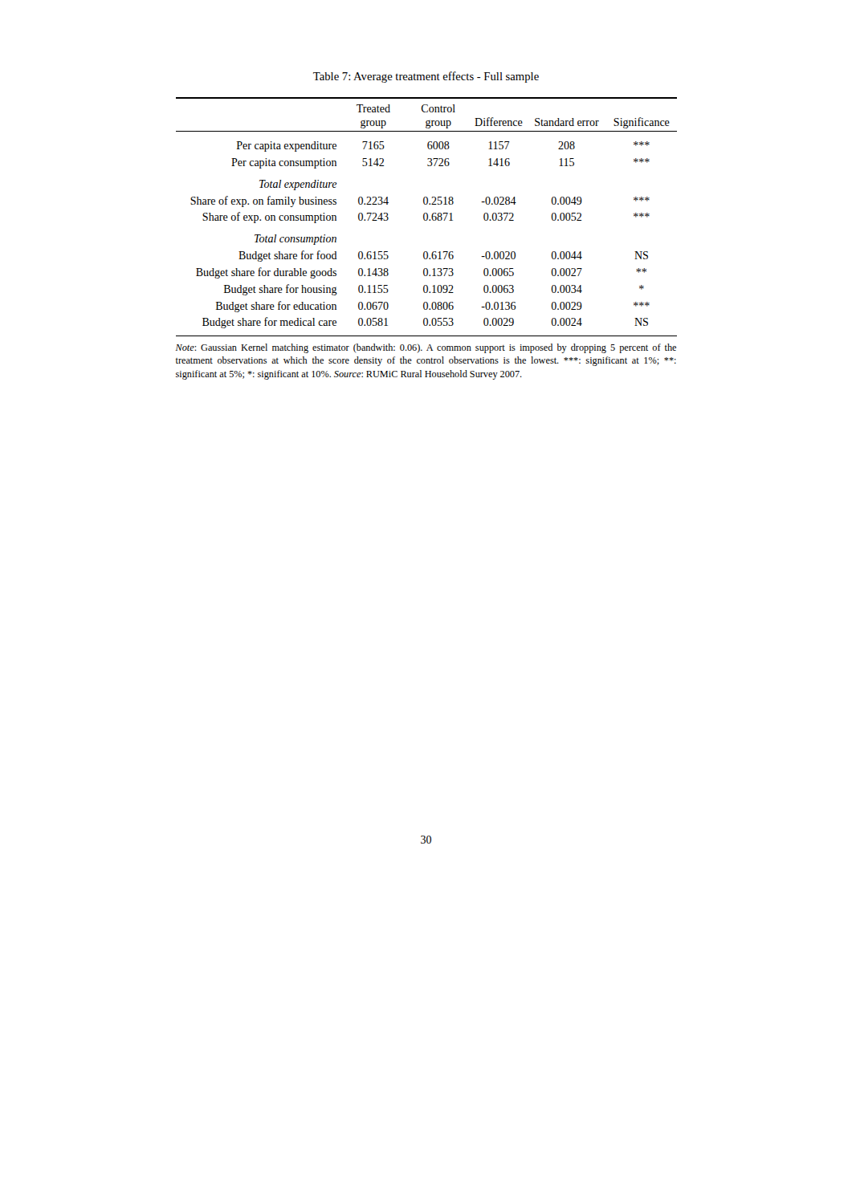Table 7: Average treatment effects - Full sample
| | Treated group | Control group | Difference | Standard error | Significance |
| Per capita expenditure | 7165 | 6008 | 1157 | 208 | *** |
| Per capita consumption | 5142 | 3726 | 1416 | 115 | *** |
| Total expenditure | |
| Share of exp. on family business | 0.2234 | 0.2518 | -0.0284 | 0.0049 | *** |
| Share of exp. on consumption | 0.7243 | 0.6871 | 0.0372 | 0.0052 | *** |
| Total consumption | |
| Budget share for food | 0.6155 | 0.6176 | -0.0020 | 0.0044 | NS |
| Budget share for durable goods | 0.1438 | 0.1373 | 0.0065 | 0.0027 | ** |
| Budget share for housing | 0.1155 | 0.1092 | 0.0063 | 0.0034 | * |
| Budget share for education | 0.0670 | 0.0806 | -0.0136 | 0.0029 | *** |
| Budget share for medical care | 0.0581 | 0.0553 | 0.0029 | 0.0024 | NS |
Note: Gaussian Kernel matching estimator (bandwith: 0.06). A common support is imposed by dropping 5 percent of the treatment observations at which the score density of the control observations is the lowest. ***: significant at 1%; **: significant at 5%; *: significant at 10%. Source: RUMiC Rural Household Survey 2007.
30